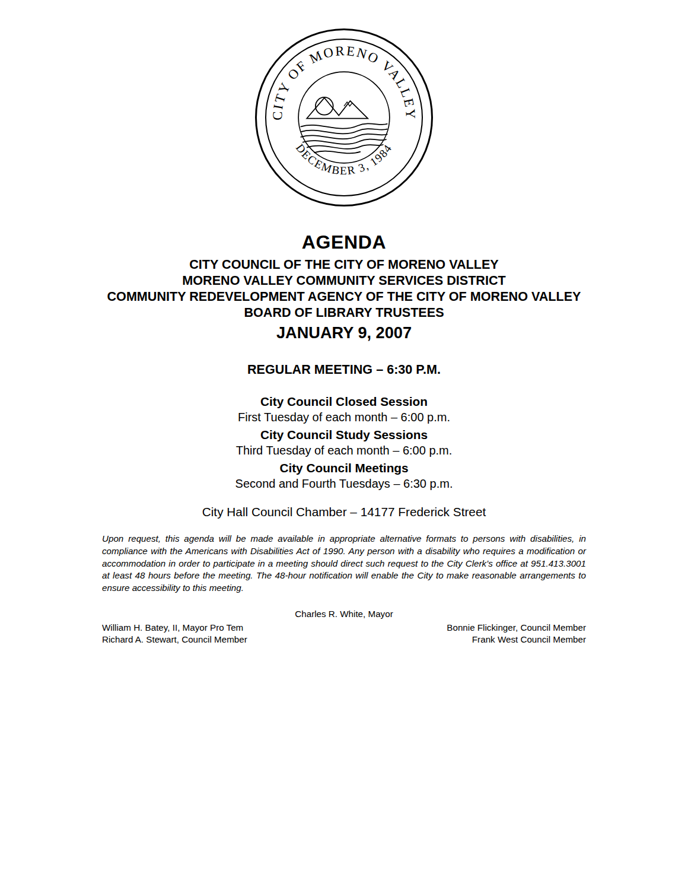CITY OF MORENO VALLEY DECEMBER 3, 1984
AGENDA
CITY COUNCIL OF THE CITY OF MORENO VALLEY
MORENO VALLEY COMMUNITY SERVICES DISTRICT
COMMUNITY REDEVELOPMENT AGENCY OF THE CITY OF MORENO VALLEY
BOARD OF LIBRARY TRUSTEES
JANUARY 9, 2007
REGULAR MEETING – 6:30 P.M.
City Council Closed Session
First Tuesday of each month – 6:00 p.m.
City Council Study Sessions
Third Tuesday of each month – 6:00 p.m.
City Council Meetings
Second and Fourth Tuesdays – 6:30 p.m.
City Hall Council Chamber – 14177 Frederick Street
Upon request, this agenda will be made available in appropriate alternative formats to persons with disabilities, in compliance with the Americans with Disabilities Act of 1990. Any person with a disability who requires a modification or accommodation in order to participate in a meeting should direct such request to the City Clerk’s office at 951.413.3001 at least 48 hours before the meeting. The 48-hour notification will enable the City to make reasonable arrangements to ensure accessibility to this meeting.
Charles R. White, Mayor
| William H. Batey, II, Mayor Pro Tem | Bonnie Flickinger, Council Member |
| Richard A. Stewart, Council Member | Frank West Council Member |